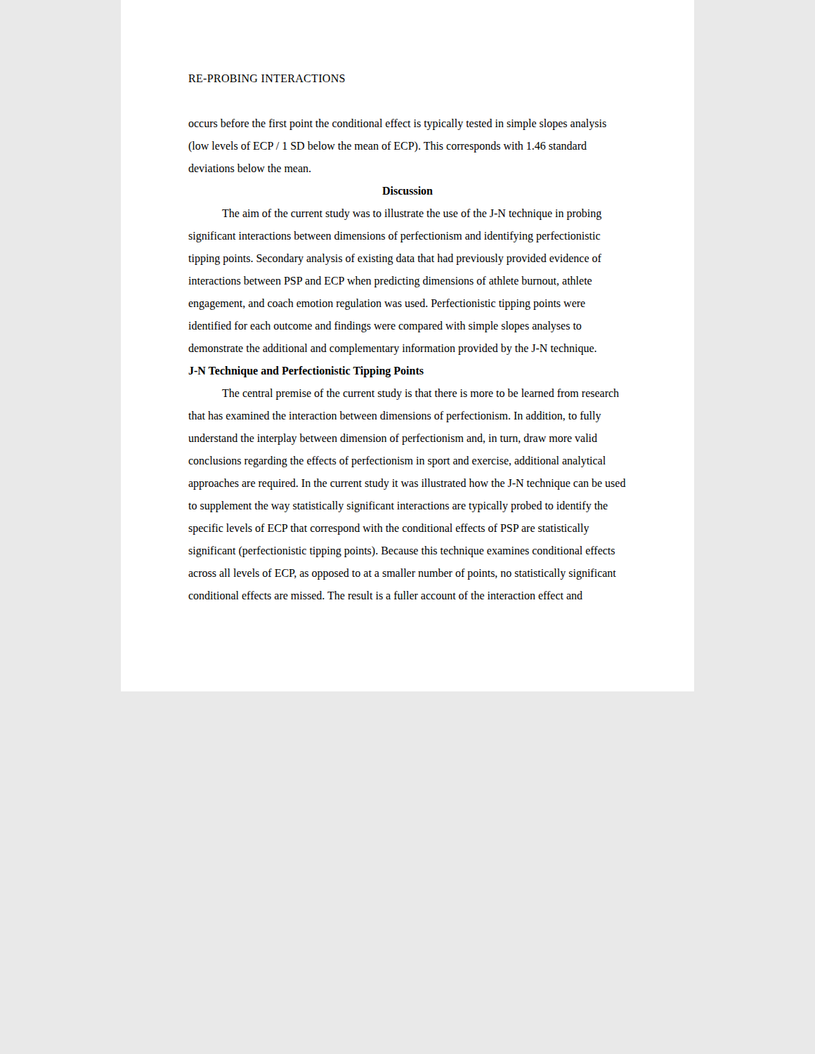RE-PROBING INTERACTIONS
occurs before the first point the conditional effect is typically tested in simple slopes analysis (low levels of ECP / 1 SD below the mean of ECP). This corresponds with 1.46 standard deviations below the mean.
Discussion
The aim of the current study was to illustrate the use of the J-N technique in probing significant interactions between dimensions of perfectionism and identifying perfectionistic tipping points. Secondary analysis of existing data that had previously provided evidence of interactions between PSP and ECP when predicting dimensions of athlete burnout, athlete engagement, and coach emotion regulation was used. Perfectionistic tipping points were identified for each outcome and findings were compared with simple slopes analyses to demonstrate the additional and complementary information provided by the J-N technique.
J-N Technique and Perfectionistic Tipping Points
The central premise of the current study is that there is more to be learned from research that has examined the interaction between dimensions of perfectionism. In addition, to fully understand the interplay between dimension of perfectionism and, in turn, draw more valid conclusions regarding the effects of perfectionism in sport and exercise, additional analytical approaches are required. In the current study it was illustrated how the J-N technique can be used to supplement the way statistically significant interactions are typically probed to identify the specific levels of ECP that correspond with the conditional effects of PSP are statistically significant (perfectionistic tipping points). Because this technique examines conditional effects across all levels of ECP, as opposed to at a smaller number of points, no statistically significant conditional effects are missed. The result is a fuller account of the interaction effect and